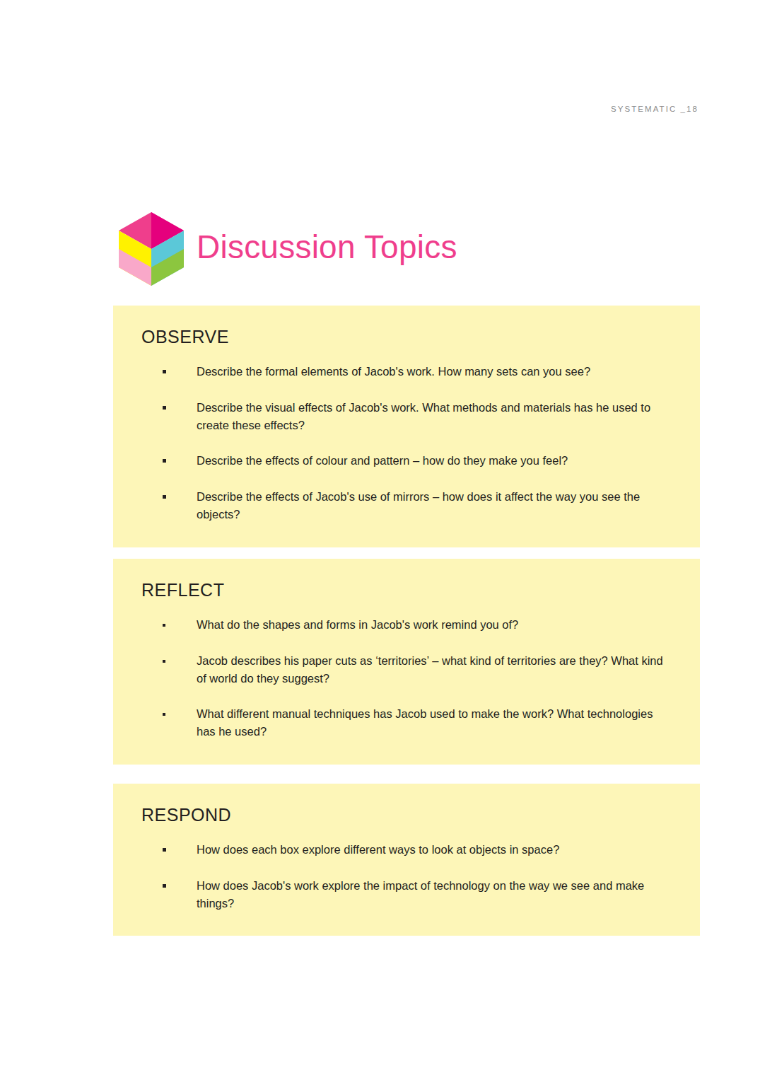Systematic _18
Discussion Topics
OBSERVE
Describe the formal elements of Jacob's work. How many sets can you see?
Describe the visual effects of Jacob's work. What methods and materials has he used to create these effects?
Describe the effects of colour and pattern – how do they make you feel?
Describe the effects of Jacob's use of mirrors – how does it affect the way you see the objects?
REFLECT
What do the shapes and forms in Jacob's work remind you of?
Jacob describes his paper cuts as ‘territories’ – what kind of territories are they? What kind of world do they suggest?
What different manual techniques has Jacob used to make the work? What technologies has he used?
RESPOND
How does each box explore different ways to look at objects in space?
How does Jacob's work explore the impact of technology on the way we see and make things?